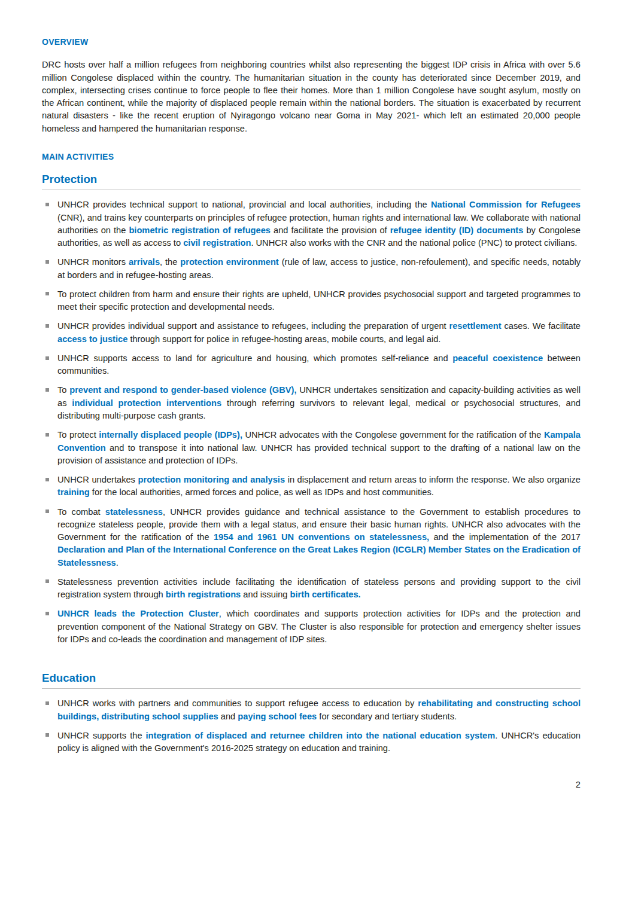Overview
DRC hosts over half a million refugees from neighboring countries whilst also representing the biggest IDP crisis in Africa with over 5.6 million Congolese displaced within the country. The humanitarian situation in the county has deteriorated since December 2019, and complex, intersecting crises continue to force people to flee their homes. More than 1 million Congolese have sought asylum, mostly on the African continent, while the majority of displaced people remain within the national borders. The situation is exacerbated by recurrent natural disasters - like the recent eruption of Nyiragongo volcano near Goma in May 2021- which left an estimated 20,000 people homeless and hampered the humanitarian response.
Main activities
Protection
UNHCR provides technical support to national, provincial and local authorities, including the National Commission for Refugees (CNR), and trains key counterparts on principles of refugee protection, human rights and international law. We collaborate with national authorities on the biometric registration of refugees and facilitate the provision of refugee identity (ID) documents by Congolese authorities, as well as access to civil registration. UNHCR also works with the CNR and the national police (PNC) to protect civilians.
UNHCR monitors arrivals, the protection environment (rule of law, access to justice, non-refoulement), and specific needs, notably at borders and in refugee-hosting areas.
To protect children from harm and ensure their rights are upheld, UNHCR provides psychosocial support and targeted programmes to meet their specific protection and developmental needs.
UNHCR provides individual support and assistance to refugees, including the preparation of urgent resettlement cases. We facilitate access to justice through support for police in refugee-hosting areas, mobile courts, and legal aid.
UNHCR supports access to land for agriculture and housing, which promotes self-reliance and peaceful coexistence between communities.
To prevent and respond to gender-based violence (GBV), UNHCR undertakes sensitization and capacity-building activities as well as individual protection interventions through referring survivors to relevant legal, medical or psychosocial structures, and distributing multi-purpose cash grants.
To protect internally displaced people (IDPs), UNHCR advocates with the Congolese government for the ratification of the Kampala Convention and to transpose it into national law. UNHCR has provided technical support to the drafting of a national law on the provision of assistance and protection of IDPs.
UNHCR undertakes protection monitoring and analysis in displacement and return areas to inform the response. We also organize training for the local authorities, armed forces and police, as well as IDPs and host communities.
To combat statelessness, UNHCR provides guidance and technical assistance to the Government to establish procedures to recognize stateless people, provide them with a legal status, and ensure their basic human rights. UNHCR also advocates with the Government for the ratification of the 1954 and 1961 UN conventions on statelessness, and the implementation of the 2017 Declaration and Plan of the International Conference on the Great Lakes Region (ICGLR) Member States on the Eradication of Statelessness.
Statelessness prevention activities include facilitating the identification of stateless persons and providing support to the civil registration system through birth registrations and issuing birth certificates.
UNHCR leads the Protection Cluster, which coordinates and supports protection activities for IDPs and the protection and prevention component of the National Strategy on GBV. The Cluster is also responsible for protection and emergency shelter issues for IDPs and co-leads the coordination and management of IDP sites.
Education
UNHCR works with partners and communities to support refugee access to education by rehabilitating and constructing school buildings, distributing school supplies and paying school fees for secondary and tertiary students.
UNHCR supports the integration of displaced and returnee children into the national education system. UNHCR's education policy is aligned with the Government's 2016-2025 strategy on education and training.
2